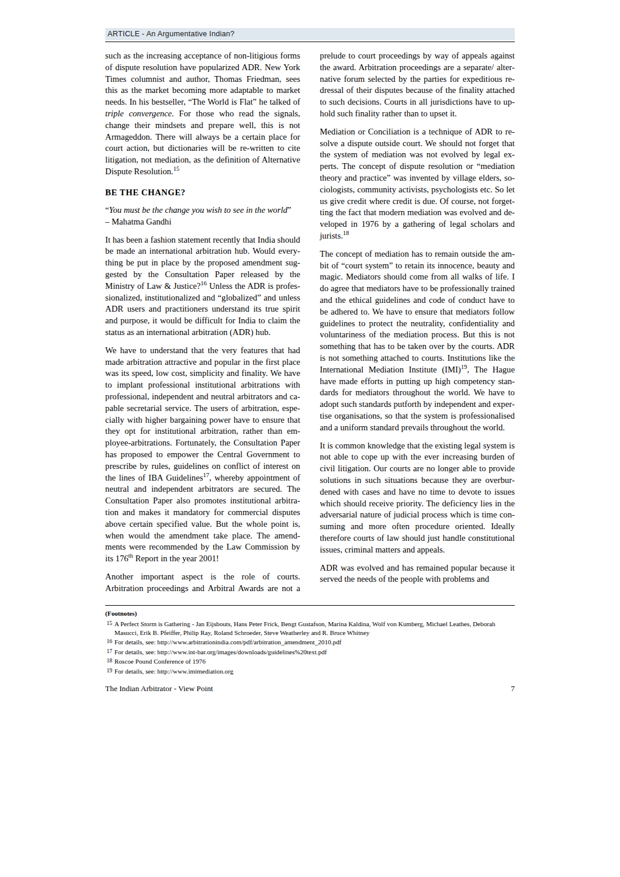ARTICLE - An Argumentative Indian?
such as the increasing acceptance of non-litigious forms of dispute resolution have popularized ADR. New York Times columnist and author, Thomas Friedman, sees this as the market becoming more adaptable to market needs. In his bestseller, “The World is Flat” he talked of triple convergence. For those who read the signals, change their mindsets and prepare well, this is not Armageddon. There will always be a certain place for court action, but dictionaries will be re-written to cite litigation, not mediation, as the definition of Alternative Dispute Resolution.15
BE THE CHANGE?
“You must be the change you wish to see in the world”
– Mahatma Gandhi
It has been a fashion statement recently that India should be made an international arbitration hub. Would everything be put in place by the proposed amendment suggested by the Consultation Paper released by the Ministry of Law & Justice?16 Unless the ADR is professionalized, institutionalized and “globalized” and unless ADR users and practitioners understand its true spirit and purpose, it would be difficult for India to claim the status as an international arbitration (ADR) hub.
We have to understand that the very features that had made arbitration attractive and popular in the first place was its speed, low cost, simplicity and finality. We have to implant professional institutional arbitrations with professional, independent and neutral arbitrators and capable secretarial service. The users of arbitration, especially with higher bargaining power have to ensure that they opt for institutional arbitration, rather than employee-arbitrations. Fortunately, the Consultation Paper has proposed to empower the Central Government to prescribe by rules, guidelines on conflict of interest on the lines of IBA Guidelines17, whereby appointment of neutral and independent arbitrators are secured. The Consultation Paper also promotes institutional arbitration and makes it mandatory for commercial disputes above certain specified value. But the whole point is, when would the amendment take place. The amendments were recommended by the Law Commission by its 176th Report in the year 2001!
Another important aspect is the role of courts. Arbitration proceedings and Arbitral Awards are not a prelude to court proceedings by way of appeals against the award. Arbitration proceedings are a separate/ alternative forum selected by the parties for expeditious redressal of their disputes because of the finality attached to such decisions. Courts in all jurisdictions have to uphold such finality rather than to upset it.
Mediation or Conciliation is a technique of ADR to resolve a dispute outside court. We should not forget that the system of mediation was not evolved by legal experts. The concept of dispute resolution or “mediation theory and practice” was invented by village elders, sociologists, community activists, psychologists etc. So let us give credit where credit is due. Of course, not forgetting the fact that modern mediation was evolved and developed in 1976 by a gathering of legal scholars and jurists.18
The concept of mediation has to remain outside the ambit of “court system” to retain its innocence, beauty and magic. Mediators should come from all walks of life. I do agree that mediators have to be professionally trained and the ethical guidelines and code of conduct have to be adhered to. We have to ensure that mediators follow guidelines to protect the neutrality, confidentiality and voluntariness of the mediation process. But this is not something that has to be taken over by the courts. ADR is not something attached to courts. Institutions like the International Mediation Institute (IMI)19, The Hague have made efforts in putting up high competency standards for mediators throughout the world. We have to adopt such standards putforth by independent and expertise organisations, so that the system is professionalised and a uniform standard prevails throughout the world.
It is common knowledge that the existing legal system is not able to cope up with the ever increasing burden of civil litigation. Our courts are no longer able to provide solutions in such situations because they are overburdened with cases and have no time to devote to issues which should receive priority. The deficiency lies in the adversarial nature of judicial process which is time consuming and more often procedure oriented. Ideally therefore courts of law should just handle constitutional issues, criminal matters and appeals.
ADR was evolved and has remained popular because it served the needs of the people with problems and
(Footnotes)
15 A Perfect Storm is Gathering - Jan Eijsbouts, Hans Peter Frick, Bengt Gustafson, Marina Kaldina, Wolf von Kumberg, Michael Leathes, Deborah Masucci, Erik B. Pfeiffer, Philip Ray, Roland Schroeder, Steve Weatherley and R. Bruce Whitney
16 For details, see: http://www.arbitrationindia.com/pdf/arbitration_amendment_2010.pdf
17 For details, see: http://www.int-bar.org/images/downloads/guidelines%20text.pdf
18 Roscoe Pound Conference of 1976
19 For details, see: http://www.imimediation.org
The Indian Arbitrator - View Point 7